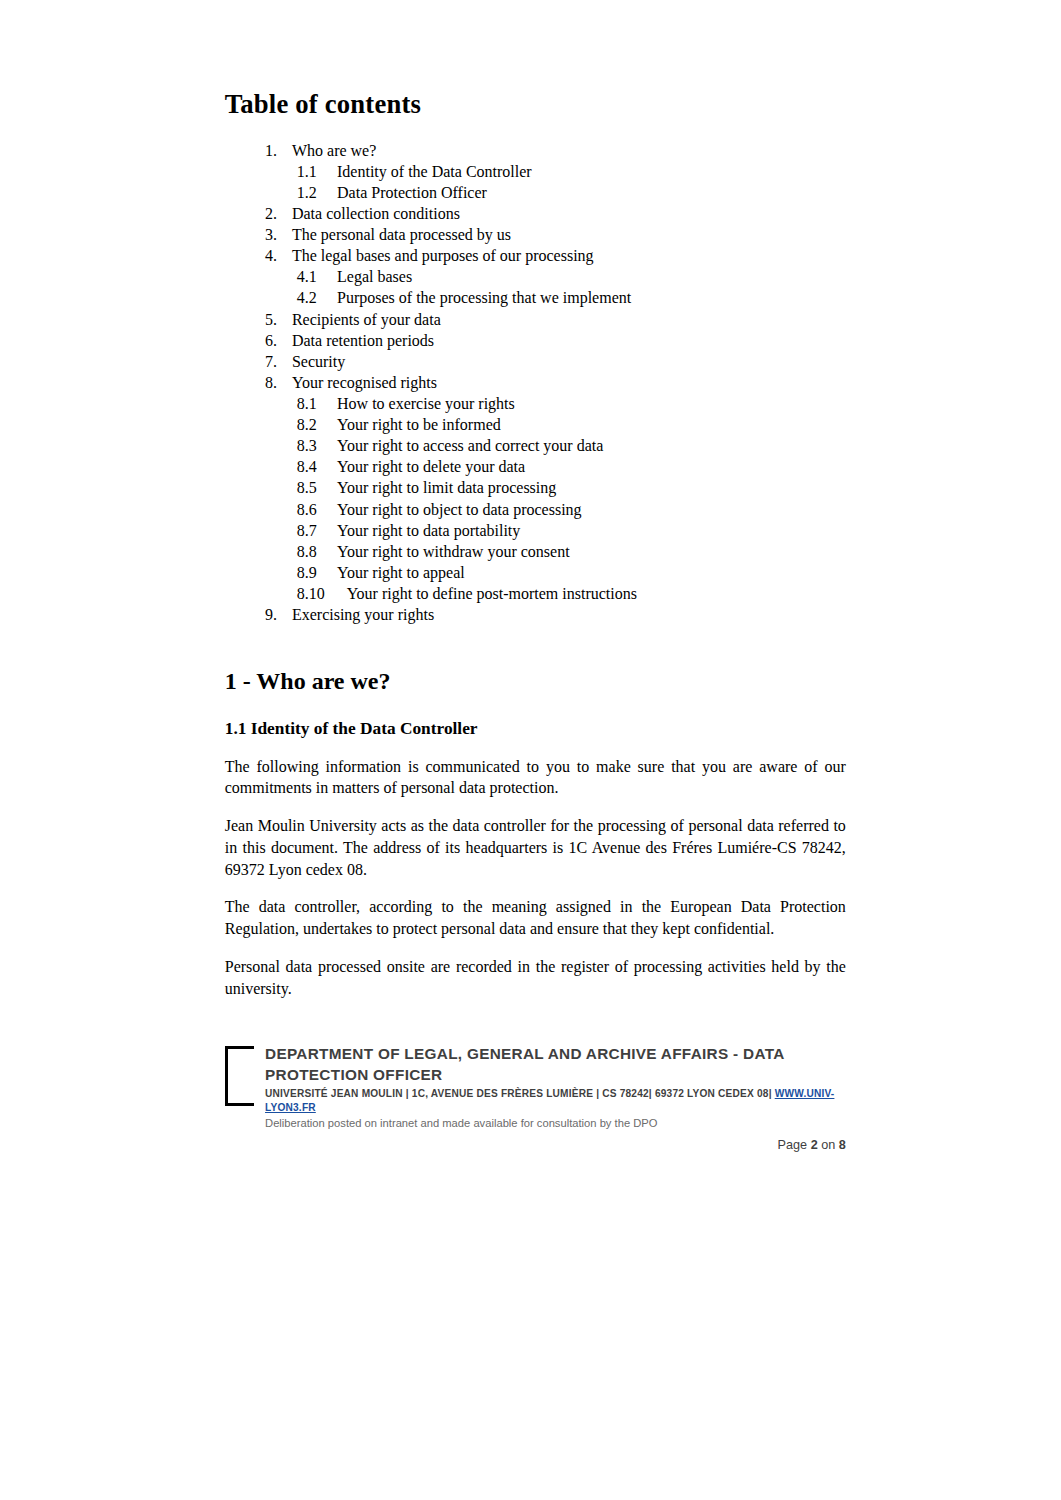Table of contents
1. Who are we?
1.1 Identity of the Data Controller
1.2 Data Protection Officer
2. Data collection conditions
3. The personal data processed by us
4. The legal bases and purposes of our processing
4.1 Legal bases
4.2 Purposes of the processing that we implement
5. Recipients of your data
6. Data retention periods
7. Security
8. Your recognised rights
8.1 How to exercise your rights
8.2 Your right to be informed
8.3 Your right to access and correct your data
8.4 Your right to delete your data
8.5 Your right to limit data processing
8.6 Your right to object to data processing
8.7 Your right to data portability
8.8 Your right to withdraw your consent
8.9 Your right to appeal
8.10 Your right to define post-mortem instructions
9. Exercising your rights
1 - Who are we?
1.1 Identity of the Data Controller
The following information is communicated to you to make sure that you are aware of our commitments in matters of personal data protection.
Jean Moulin University acts as the data controller for the processing of personal data referred to in this document. The address of its headquarters is 1C Avenue des Fréres Lumiére-CS 78242, 69372 Lyon cedex 08.
The data controller, according to the meaning assigned in the European Data Protection Regulation, undertakes to protect personal data and ensure that they kept confidential.
Personal data processed onsite are recorded in the register of processing activities held by the university.
DEPARTMENT OF LEGAL, GENERAL AND ARCHIVE AFFAIRS - DATA PROTECTION OFFICER
UNIVERSITÉ JEAN MOULIN | 1C, AVENUE DES FRÈRES LUMIÈRE | CS 78242| 69372 LYON CEDEX 08| WWW.UNIV-LYON3.FR
Deliberation posted on intranet and made available for consultation by the DPO
Page 2 on 8